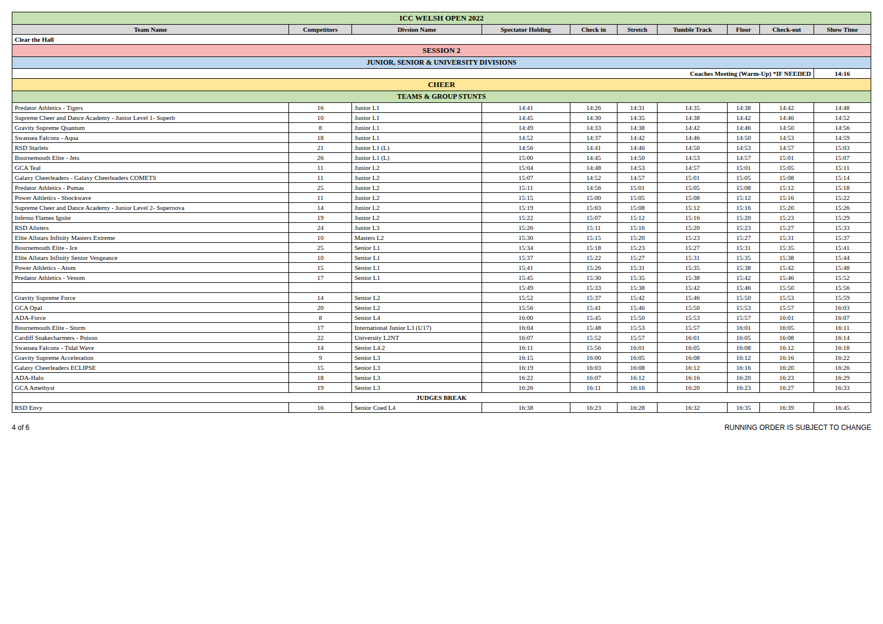| ICC WELSH OPEN 2022 |
| Team Name | Competitors | Divsion Name | Spectator Holding | Check in | Stretch | Tumble Track | Floor | Check-out | Show Time |
| Clear the Hall |
| SESSION 2 |
| JUNIOR, SENIOR & UNIVERSITY DIVISIONS |
| Coaches Meeting (Warm-Up) *IF NEEDED | 14:16 |
| CHEER |
| TEAMS & GROUP STUNTS |
| Predator Athletics - Tigers | 16 | Junior L1 | 14:41 | 14:26 | 14:31 | 14:35 | 14:38 | 14:42 | 14:48 |
| Supreme Cheer and Dance Academy - Junior Level 1- Superb | 10 | Junior L1 | 14:45 | 14:30 | 14:35 | 14:38 | 14:42 | 14:46 | 14:52 |
| Gravity Supreme Quantum | 8 | Junior L1 | 14:49 | 14:33 | 14:38 | 14:42 | 14:46 | 14:50 | 14:56 |
| Swansea Falcons - Aqua | 18 | Junior L1 | 14:52 | 14:37 | 14:42 | 14:46 | 14:50 | 14:53 | 14:59 |
| RSD Starlets | 21 | Junior L1 (L) | 14:56 | 14:41 | 14:46 | 14:50 | 14:53 | 14:57 | 15:03 |
| Bournemouth Elite - Jets | 26 | Junior L1 (L) | 15:00 | 14:45 | 14:50 | 14:53 | 14:57 | 15:01 | 15:07 |
| GCA Teal | 11 | Junior L2 | 15:04 | 14:48 | 14:53 | 14:57 | 15:01 | 15:05 | 15:11 |
| Galaxy Cheerleaders - Galaxy Cheerleaders COMETS | 11 | Junior L2 | 15:07 | 14:52 | 14:57 | 15:01 | 15:05 | 15:08 | 15:14 |
| Predator Athletics - Pumas | 25 | Junior L2 | 15:11 | 14:56 | 15:01 | 15:05 | 15:08 | 15:12 | 15:18 |
| Power Athletics - Shockwave | 11 | Junior L2 | 15:15 | 15:00 | 15:05 | 15:08 | 15:12 | 15:16 | 15:22 |
| Supreme Cheer and Dance Academy - Junior Level 2- Supernova | 14 | Junior L2 | 15:19 | 15:03 | 15:08 | 15:12 | 15:16 | 15:20 | 15:26 |
| Inferno Flames Ignite | 19 | Junior L2 | 15:22 | 15:07 | 15:12 | 15:16 | 15:20 | 15:23 | 15:29 |
| RSD Alisters | 24 | Junior L3 | 15:26 | 15:11 | 15:16 | 15:20 | 15:23 | 15:27 | 15:33 |
| Elite Allstars Infinity Masters Extreme | 10 | Masters L2 | 15:30 | 15:15 | 15:20 | 15:23 | 15:27 | 15:31 | 15:37 |
| Bournemouth Elite - Ice | 25 | Senior L1 | 15:34 | 15:18 | 15:23 | 15:27 | 15:31 | 15:35 | 15:41 |
| Elite Allstars Infinity Senior Vengeance | 10 | Senior L1 | 15:37 | 15:22 | 15:27 | 15:31 | 15:35 | 15:38 | 15:44 |
| Power Athletics - Atom | 15 | Senior L1 | 15:41 | 15:26 | 15:31 | 15:35 | 15:38 | 15:42 | 15:48 |
| Predator Athletics - Venom | 17 | Senior L1 | 15:45 | 15:30 | 15:35 | 15:38 | 15:42 | 15:46 | 15:52 |
| | | | 15:49 | 15:33 | 15:38 | 15:42 | 15:46 | 15:50 | 15:56 |
| Gravity Supreme Force | 14 | Senior L2 | 15:52 | 15:37 | 15:42 | 15:46 | 15:50 | 15:53 | 15:59 |
| GCA Opal | 20 | Senior L2 | 15:56 | 15:41 | 15:46 | 15:50 | 15:53 | 15:57 | 16:03 |
| ADA-Force | 8 | Senior L4 | 16:00 | 15:45 | 15:50 | 15:53 | 15:57 | 16:01 | 16:07 |
| Bournemouth Elite - Storm | 17 | International Junior L3 (U17) | 16:04 | 15:48 | 15:53 | 15:57 | 16:01 | 16:05 | 16:11 |
| Cardiff Snakecharmers - Poison | 22 | University L2NT | 16:07 | 15:52 | 15:57 | 16:01 | 16:05 | 16:08 | 16:14 |
| Swansea Falcons - Tidal Wave | 14 | Senior L4.2 | 16:11 | 15:56 | 16:01 | 16:05 | 16:08 | 16:12 | 16:18 |
| Gravity Supreme Acceleration | 9 | Senior L3 | 16:15 | 16:00 | 16:05 | 16:08 | 16:12 | 16:16 | 16:22 |
| Galaxy Cheerleaders ECLIPSE | 15 | Senior L3 | 16:19 | 16:03 | 16:08 | 16:12 | 16:16 | 16:20 | 16:26 |
| ADA-Halo | 18 | Senior L3 | 16:22 | 16:07 | 16:12 | 16:16 | 16:20 | 16:23 | 16:29 |
| GCA Amethyst | 19 | Senior L3 | 16:26 | 16:11 | 16:16 | 16:20 | 16:23 | 16:27 | 16:33 |
| JUDGES BREAK |
| RSD Envy | 16 | Senior Coed L4 | 16:38 | 16:23 | 16:28 | 16:32 | 16:35 | 16:39 | 16:45 |
4 of 6
RUNNING ORDER IS SUBJECT TO CHANGE